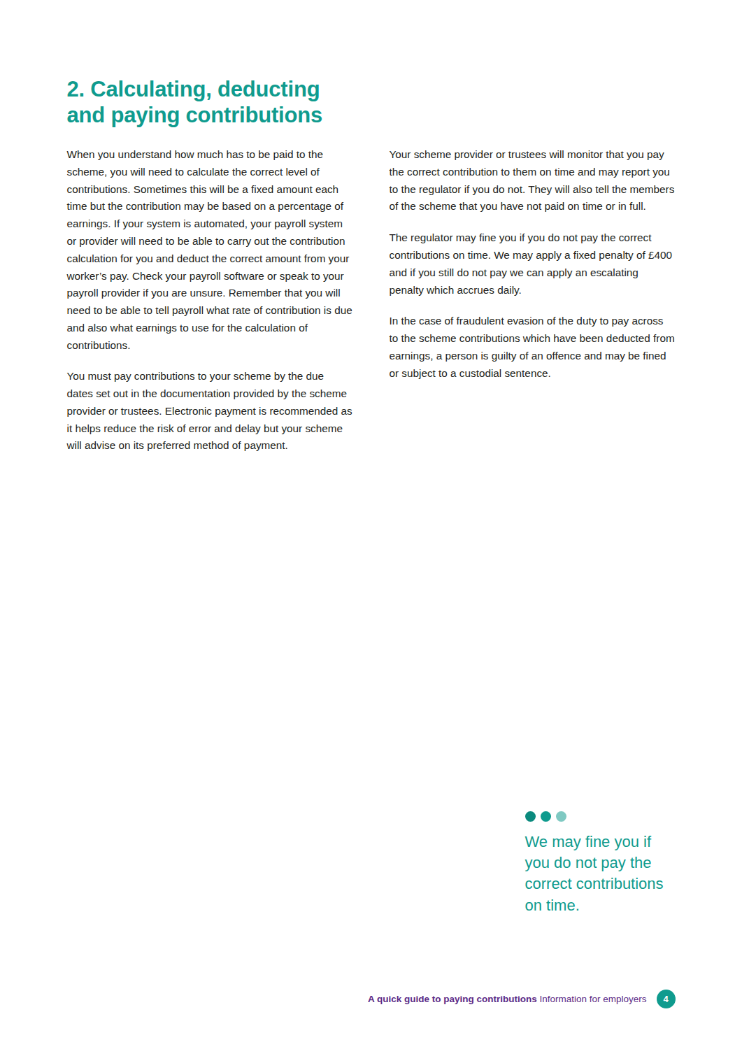2. Calculating, deducting
and paying contributions
When you understand how much has to be paid to the scheme, you will need to calculate the correct level of contributions. Sometimes this will be a fixed amount each time but the contribution may be based on a percentage of earnings. If your system is automated, your payroll system or provider will need to be able to carry out the contribution calculation for you and deduct the correct amount from your worker’s pay. Check your payroll software or speak to your payroll provider if you are unsure. Remember that you will need to be able to tell payroll what rate of contribution is due and also what earnings to use for the calculation of contributions.
You must pay contributions to your scheme by the due dates set out in the documentation provided by the scheme provider or trustees. Electronic payment is recommended as it helps reduce the risk of error and delay but your scheme will advise on its preferred method of payment.
Your scheme provider or trustees will monitor that you pay the correct contribution to them on time and may report you to the regulator if you do not. They will also tell the members of the scheme that you have not paid on time or in full.
The regulator may fine you if you do not pay the correct contributions on time. We may apply a fixed penalty of £400 and if you still do not pay we can apply an escalating penalty which accrues daily.
In the case of fraudulent evasion of the duty to pay across to the scheme contributions which have been deducted from earnings, a person is guilty of an offence and may be fined or subject to a custodial sentence.
We may fine you if you do not pay the correct contributions on time.
A quick guide to paying contributions Information for employers
4